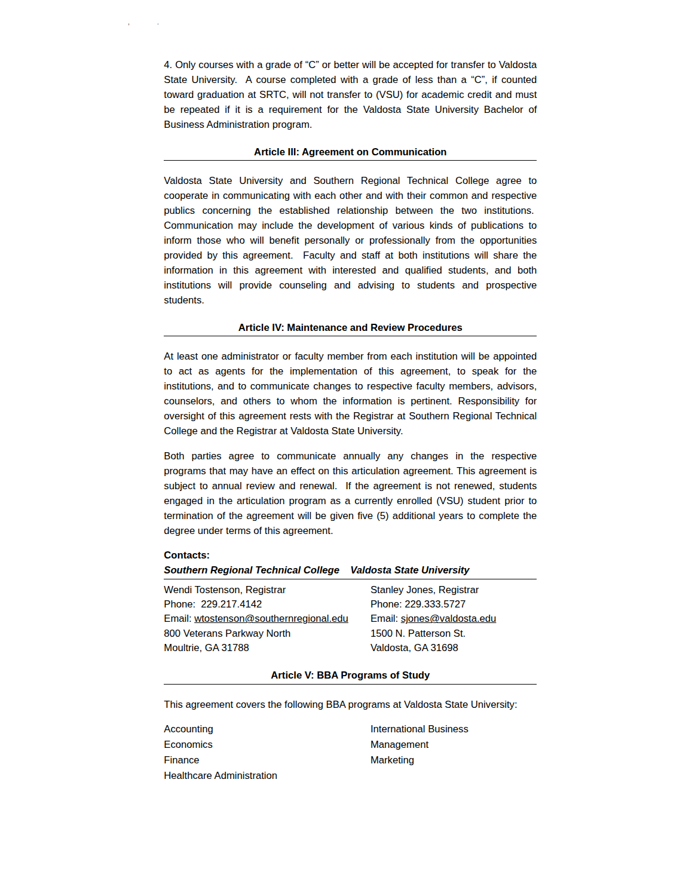, .
4. Only courses with a grade of “C” or better will be accepted for transfer to Valdosta State University. A course completed with a grade of less than a “C”, if counted toward graduation at SRTC, will not transfer to (VSU) for academic credit and must be repeated if it is a requirement for the Valdosta State University Bachelor of Business Administration program.
Article III: Agreement on Communication
Valdosta State University and Southern Regional Technical College agree to cooperate in communicating with each other and with their common and respective publics concerning the established relationship between the two institutions. Communication may include the development of various kinds of publications to inform those who will benefit personally or professionally from the opportunities provided by this agreement. Faculty and staff at both institutions will share the information in this agreement with interested and qualified students, and both institutions will provide counseling and advising to students and prospective students.
Article IV: Maintenance and Review Procedures
At least one administrator or faculty member from each institution will be appointed to act as agents for the implementation of this agreement, to speak for the institutions, and to communicate changes to respective faculty members, advisors, counselors, and others to whom the information is pertinent. Responsibility for oversight of this agreement rests with the Registrar at Southern Regional Technical College and the Registrar at Valdosta State University.
Both parties agree to communicate annually any changes in the respective programs that may have an effect on this articulation agreement. This agreement is subject to annual review and renewal. If the agreement is not renewed, students engaged in the articulation program as a currently enrolled (VSU) student prior to termination of the agreement will be given five (5) additional years to complete the degree under terms of this agreement.
Contacts:
| Southern Regional Technical College | Valdosta State University |
| --- | --- |
| Wendi Tostenson, Registrar Phone: 229.217.4142 Email: wtostenson@southernregional.edu 800 Veterans Parkway North Moultrie, GA 31788 | Stanley Jones, Registrar Phone: 229.333.5727 Email: sjones@valdosta.edu 1500 N. Patterson St. Valdosta, GA 31698 |
Article V: BBA Programs of Study
This agreement covers the following BBA programs at Valdosta State University:
| Accounting Economics Finance Healthcare Administration | International Business Management Marketing |